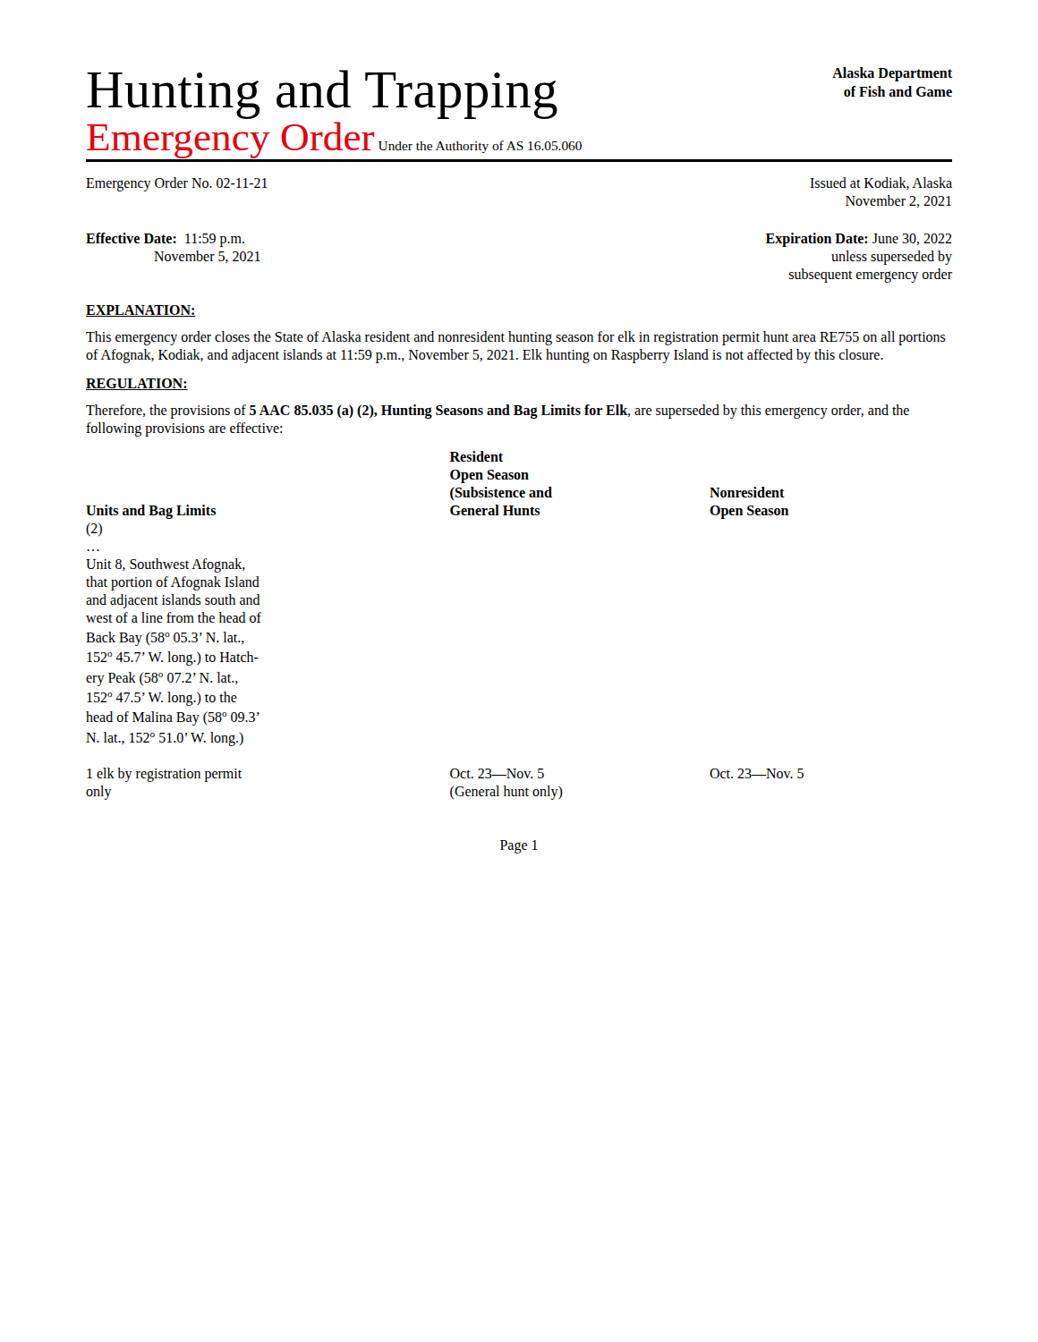Alaska Department
of Fish and Game
Hunting and Trapping
Emergency Order
Under the Authority of AS 16.05.060
Emergency Order No. 02-11-21
Issued at Kodiak, Alaska
November 2, 2021
Effective Date: 11:59 p.m.
November 5, 2021
Expiration Date: June 30, 2022
unless superseded by
subsequent emergency order
EXPLANATION:
This emergency order closes the State of Alaska resident and nonresident hunting season for elk in registration permit hunt area RE755 on all portions of Afognak, Kodiak, and adjacent islands at 11:59 p.m., November 5, 2021. Elk hunting on Raspberry Island is not affected by this closure.
REGULATION:
Therefore, the provisions of 5 AAC 85.035 (a) (2), Hunting Seasons and Bag Limits for Elk, are superseded by this emergency order, and the following provisions are effective:
| | Resident Open Season (Subsistence and | Nonresident |
| --- | --- | --- |
| Units and Bag Limits | General Hunts | Open Season |
| (2) | | |
| … | | |
| Unit 8, Southwest Afognak, that portion of Afognak Island and adjacent islands south and west of a line from the head of Back Bay (58 o 05.3’ N. lat., 152 o 45.7’ W. long.) to Hatch- ery Peak (58 o 07.2’ N. lat., 152 o 47.5’ W. long.) to the head of Malina Bay (58 o 09.3’ N. lat., 152 o 51.0’ W. long.) | | |
| 1 elk by registration permit only | Oct. 23—Nov. 5 (General hunt only) | Oct. 23—Nov. 5 |
Page 1